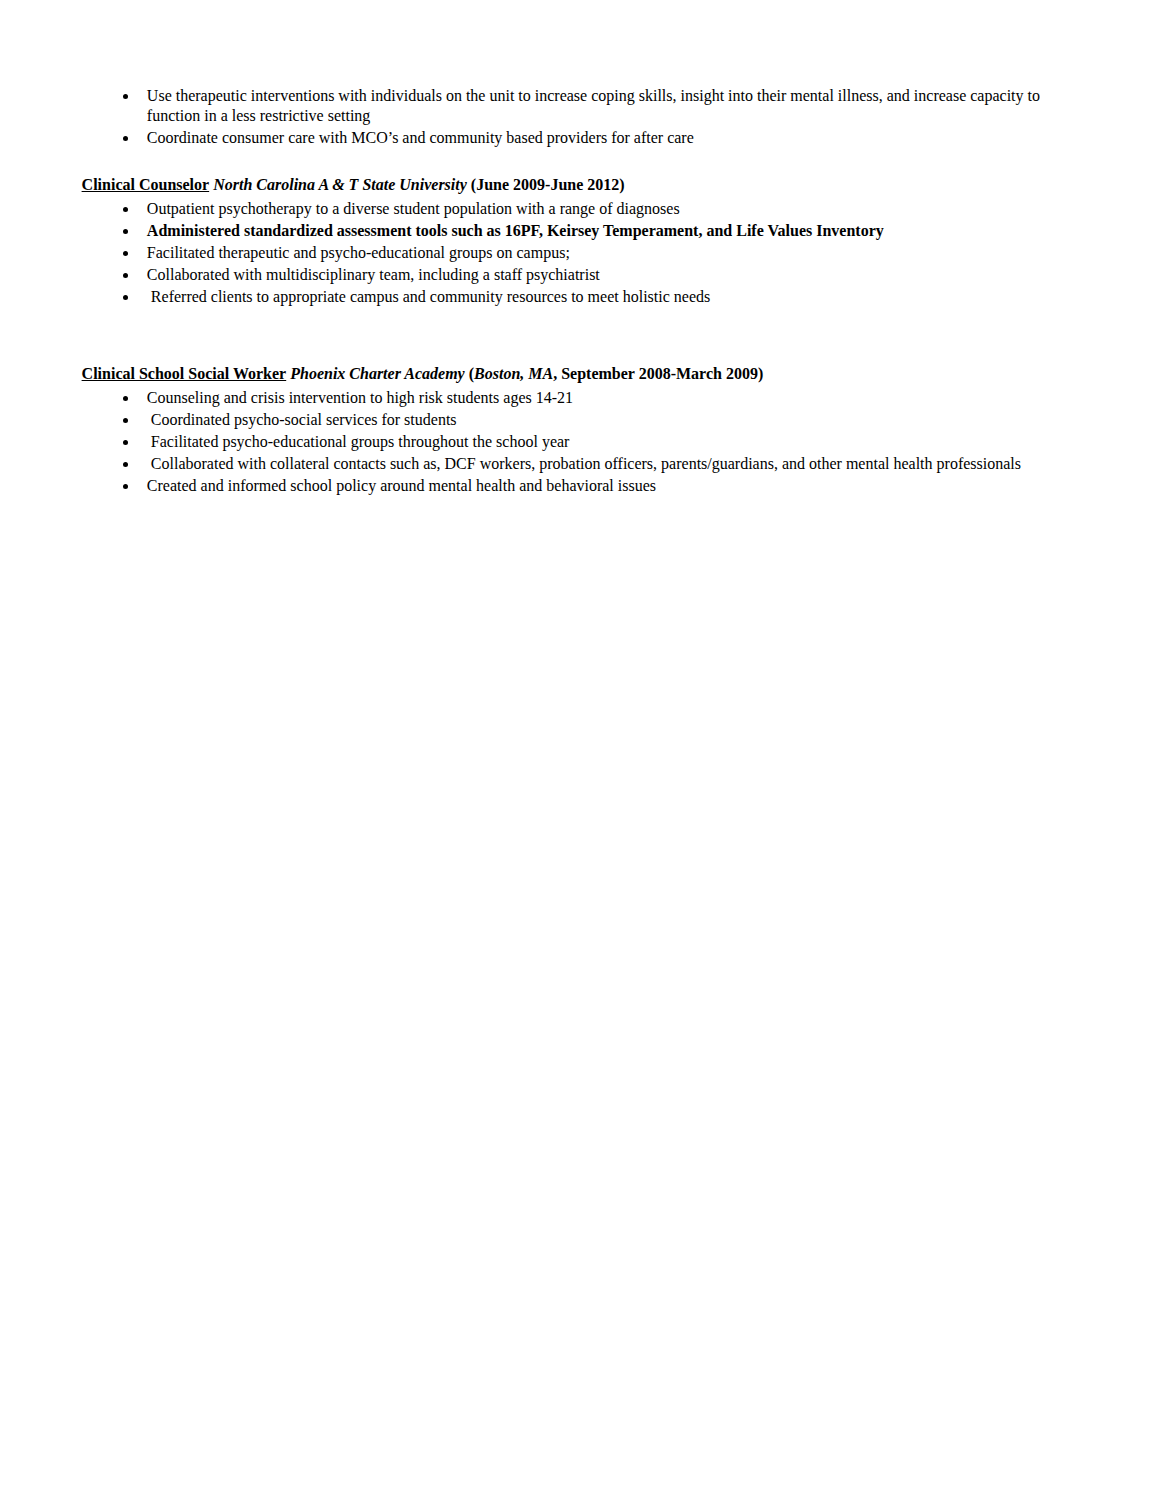Use therapeutic interventions with individuals on the unit to increase coping skills, insight into their mental illness, and increase capacity to function in a less restrictive setting
Coordinate consumer care with MCO’s and community based providers for after care
Clinical Counselor North Carolina A & T State University (June 2009-June 2012)
Outpatient psychotherapy to a diverse student population with a range of diagnoses
Administered standardized assessment tools such as 16PF, Keirsey Temperament, and Life Values Inventory
Facilitated therapeutic and psycho-educational groups on campus;
Collaborated with multidisciplinary team, including a staff psychiatrist
Referred clients to appropriate campus and community resources to meet holistic needs
Clinical School Social Worker Phoenix Charter Academy (Boston, MA, September 2008-March 2009)
Counseling and crisis intervention to high risk students ages 14-21
Coordinated psycho-social services for students
Facilitated psycho-educational groups throughout the school year
Collaborated with collateral contacts such as, DCF workers, probation officers, parents/guardians, and other mental health professionals
Created and informed school policy around mental health and behavioral issues